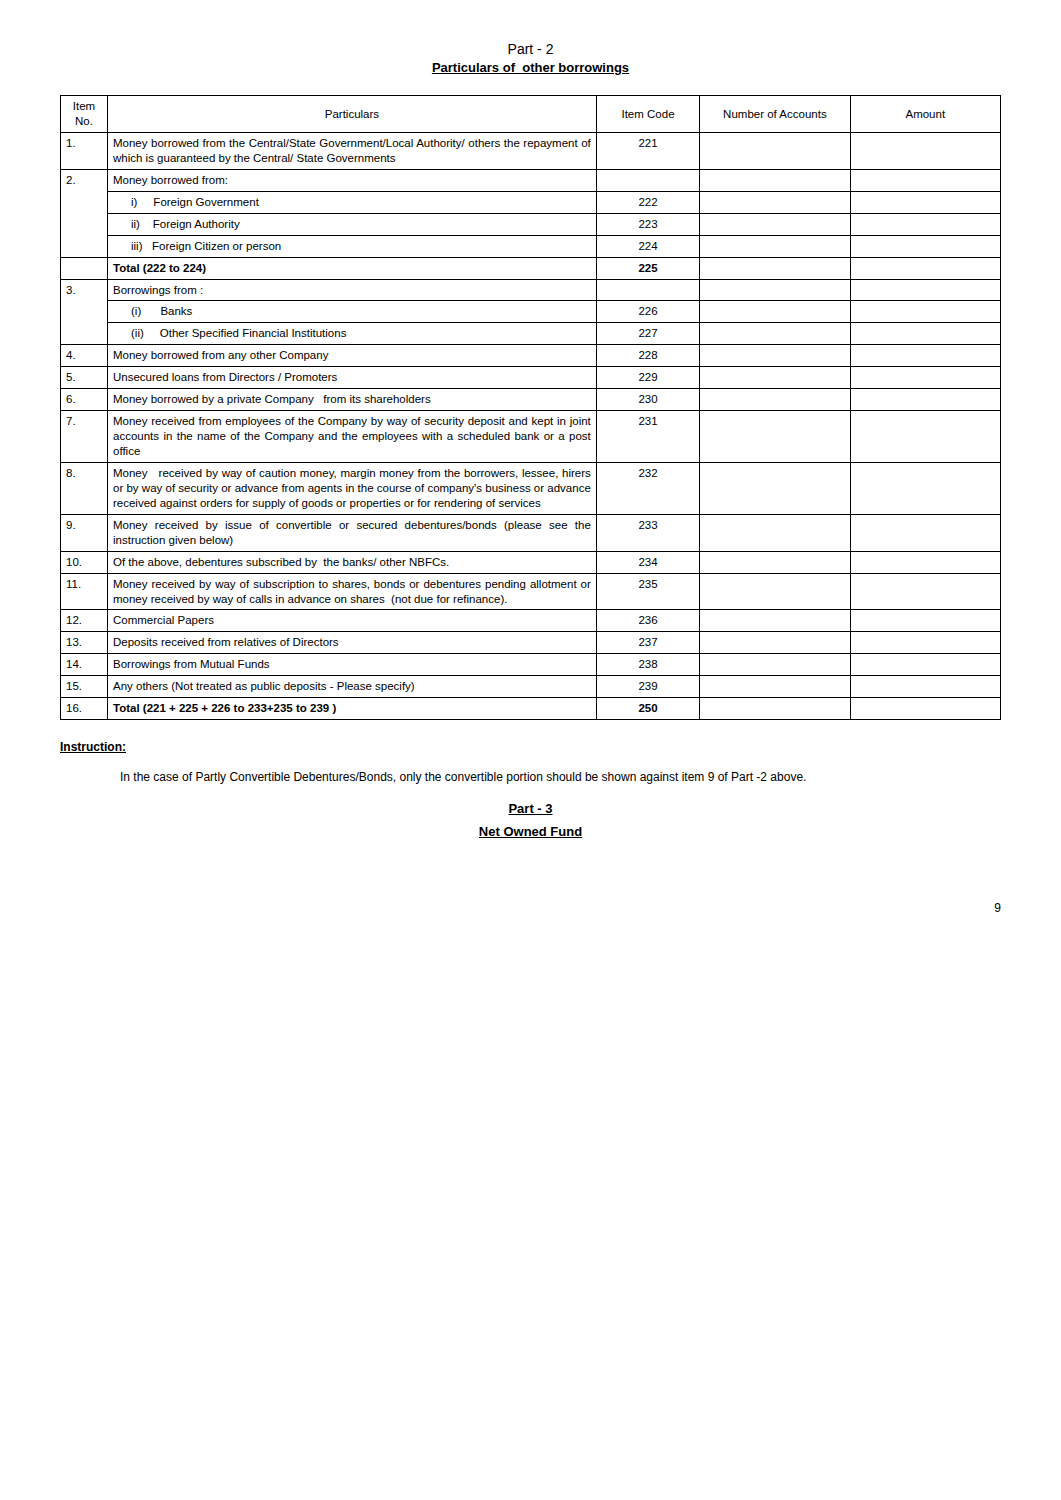Part - 2
Particulars of other borrowings
| Item No. | Particulars | Item Code | Number of Accounts | Amount |
| --- | --- | --- | --- | --- |
| 1. | Money borrowed from the Central/State Government/Local Authority/ others the repayment of which is guaranteed by the Central/ State Governments | 221 | | |
| 2. | Money borrowed from: | | | |
| i) Foreign Government | 222 | | |
| ii) Foreign Authority | 223 | | |
| iii) Foreign Citizen or person | 224 | | |
| | Total (222 to 224) | 225 | | |
| 3. | Borrowings from : | | | |
| (i) Banks | 226 | | |
| (ii) Other Specified Financial Institutions | 227 | | |
| 4. | Money borrowed from any other Company | 228 | | |
| 5. | Unsecured loans from Directors / Promoters | 229 | | |
| 6. | Money borrowed by a private Company from its shareholders | 230 | | |
| 7. | Money received from employees of the Company by way of security deposit and kept in joint accounts in the name of the Company and the employees with a scheduled bank or a post office | 231 | | |
| 8. | Money received by way of caution money, margin money from the borrowers, lessee, hirers or by way of security or advance from agents in the course of company's business or advance received against orders for supply of goods or properties or for rendering of services | 232 | | |
| 9. | Money received by issue of convertible or secured debentures/bonds (please see the instruction given below) | 233 | | |
| 10. | Of the above, debentures subscribed by the banks/ other NBFCs. | 234 | | |
| 11. | Money received by way of subscription to shares, bonds or debentures pending allotment or money received by way of calls in advance on shares (not due for refinance). | 235 | | |
| 12. | Commercial Papers | 236 | | |
| 13. | Deposits received from relatives of Directors | 237 | | |
| 14. | Borrowings from Mutual Funds | 238 | | |
| 15. | Any others (Not treated as public deposits - Please specify) | 239 | | |
| 16. | Total (221 + 225 + 226 to 233+235 to 239 ) | 250 | | |
Instruction:
In the case of Partly Convertible Debentures/Bonds, only the convertible portion should be shown against item 9 of Part -2 above.
Part - 3
Net Owned Fund
9